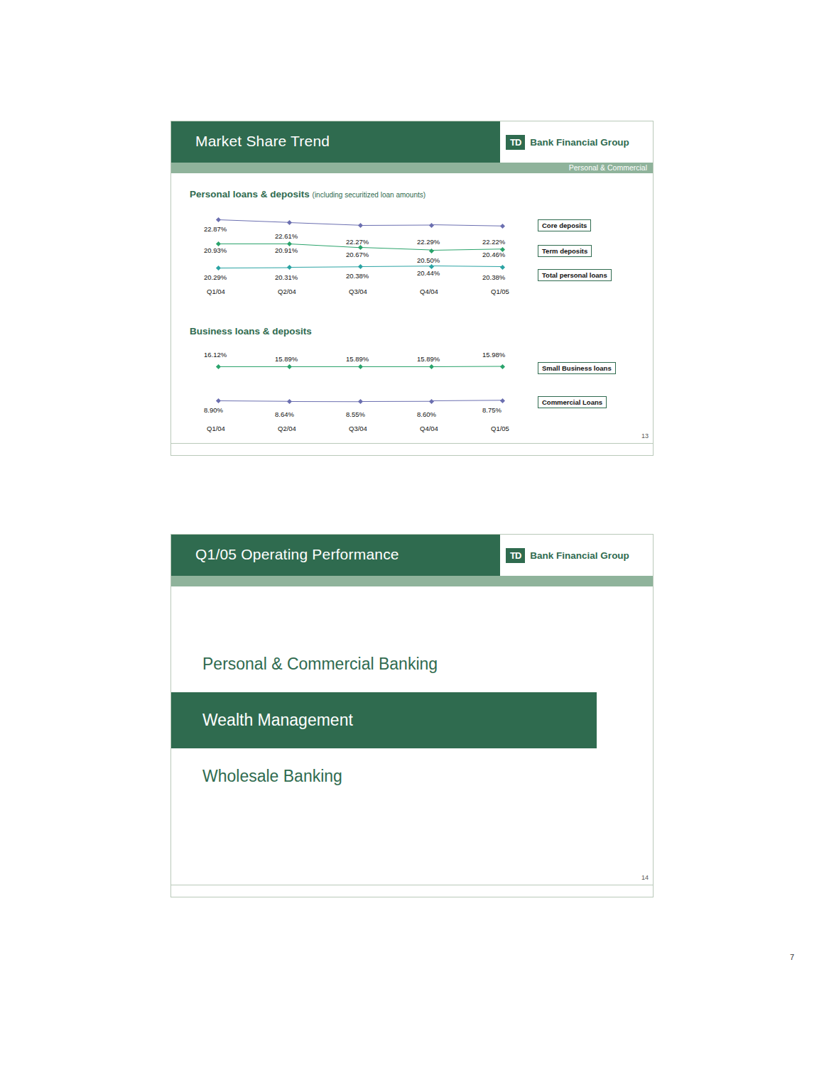Market Share Trend
TD Bank Financial Group
Personal & Commercial
Personal loans & deposits (including securitized loan amounts)
22.87%
22.61%
22.27%
22.29%
22.22%
20.93%
20.91%
20.67%
20.50%
20.46%
20.29%
20.31%
20.38%
20.44%
20.38%
Q1/04
Q2/04
Q3/04
Q4/04
Q1/05
Core deposits
Term deposits
Total personal loans
Business loans & deposits
16.12%
15.89%
15.89%
15.89%
15.98%
8.90%
8.64%
8.55%
8.60%
8.75%
Q1/04
Q2/04
Q3/04
Q4/04
Q1/05
Small Business loans
Commercial Loans
13
Q1/05 Operating Performance
TD Bank Financial Group
Personal & Commercial Banking
Wealth Management
Wholesale Banking
14
7